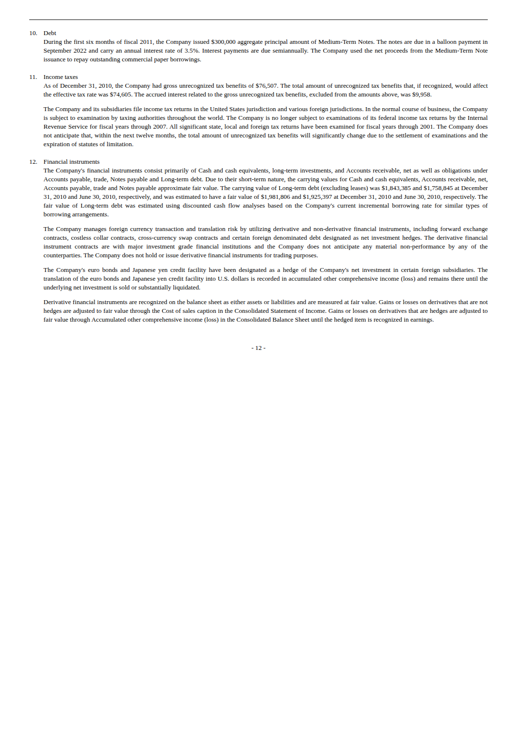10.
Debt
During the first six months of fiscal 2011, the Company issued $300,000 aggregate principal amount of Medium-Term Notes. The notes are due in a balloon payment in September 2022 and carry an annual interest rate of 3.5%. Interest payments are due semiannually. The Company used the net proceeds from the Medium-Term Note issuance to repay outstanding commercial paper borrowings.
11.
Income taxes
As of December 31, 2010, the Company had gross unrecognized tax benefits of $76,507. The total amount of unrecognized tax benefits that, if recognized, would affect the effective tax rate was $74,605. The accrued interest related to the gross unrecognized tax benefits, excluded from the amounts above, was $9,958.
The Company and its subsidiaries file income tax returns in the United States jurisdiction and various foreign jurisdictions. In the normal course of business, the Company is subject to examination by taxing authorities throughout the world. The Company is no longer subject to examinations of its federal income tax returns by the Internal Revenue Service for fiscal years through 2007. All significant state, local and foreign tax returns have been examined for fiscal years through 2001. The Company does not anticipate that, within the next twelve months, the total amount of unrecognized tax benefits will significantly change due to the settlement of examinations and the expiration of statutes of limitation.
12.
Financial instruments
The Company's financial instruments consist primarily of Cash and cash equivalents, long-term investments, and Accounts receivable, net as well as obligations under Accounts payable, trade, Notes payable and Long-term debt. Due to their short-term nature, the carrying values for Cash and cash equivalents, Accounts receivable, net, Accounts payable, trade and Notes payable approximate fair value. The carrying value of Long-term debt (excluding leases) was $1,843,385 and $1,758,845 at December 31, 2010 and June 30, 2010, respectively, and was estimated to have a fair value of $1,981,806 and $1,925,397 at December 31, 2010 and June 30, 2010, respectively. The fair value of Long-term debt was estimated using discounted cash flow analyses based on the Company's current incremental borrowing rate for similar types of borrowing arrangements.
The Company manages foreign currency transaction and translation risk by utilizing derivative and non-derivative financial instruments, including forward exchange contracts, costless collar contracts, cross-currency swap contracts and certain foreign denominated debt designated as net investment hedges. The derivative financial instrument contracts are with major investment grade financial institutions and the Company does not anticipate any material non-performance by any of the counterparties. The Company does not hold or issue derivative financial instruments for trading purposes.
The Company's euro bonds and Japanese yen credit facility have been designated as a hedge of the Company's net investment in certain foreign subsidiaries. The translation of the euro bonds and Japanese yen credit facility into U.S. dollars is recorded in accumulated other comprehensive income (loss) and remains there until the underlying net investment is sold or substantially liquidated.
Derivative financial instruments are recognized on the balance sheet as either assets or liabilities and are measured at fair value. Gains or losses on derivatives that are not hedges are adjusted to fair value through the Cost of sales caption in the Consolidated Statement of Income. Gains or losses on derivatives that are hedges are adjusted to fair value through Accumulated other comprehensive income (loss) in the Consolidated Balance Sheet until the hedged item is recognized in earnings.
- 12 -